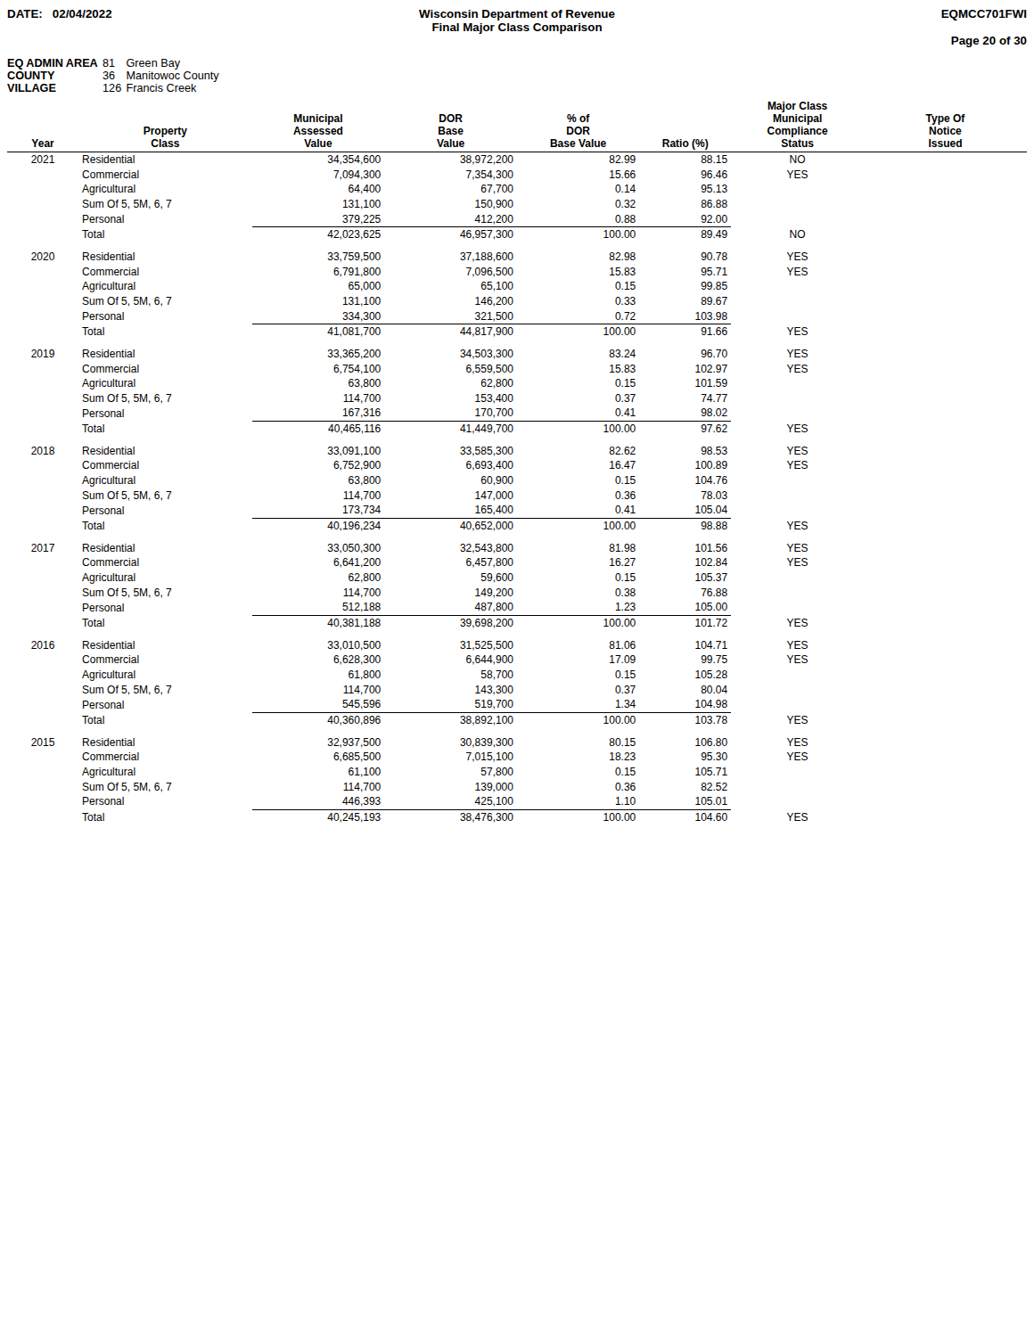| DATE: 02/04/2022 | Wisconsin Department of Revenue | EQMCC701FWI |
| | Final Major Class Comparison | |
Page 20 of 30
| EQ ADMIN AREA | 81 | Green Bay |
| COUNTY | 36 | Manitowoc County |
| VILLAGE | 126 | Francis Creek |
| Year | Property Class | Municipal Assessed Value | DOR Base Value | % of DOR Base Value | Ratio (%) | Major Class Municipal Compliance Status | Type Of Notice Issued |
| --- | --- | --- | --- | --- | --- | --- | --- |
| 2021 | Residential | 34,354,600 | 38,972,200 | 82.99 | 88.15 | NO | |
| | Commercial | 7,094,300 | 7,354,300 | 15.66 | 96.46 | YES | |
| | Agricultural | 64,400 | 67,700 | 0.14 | 95.13 | | |
| | Sum Of 5, 5M, 6, 7 | 131,100 | 150,900 | 0.32 | 86.88 | | |
| | Personal | 379,225 | 412,200 | 0.88 | 92.00 | | |
| | Total | 42,023,625 | 46,957,300 | 100.00 | 89.49 | NO | |
| 2020 | Residential | 33,759,500 | 37,188,600 | 82.98 | 90.78 | YES | |
| | Commercial | 6,791,800 | 7,096,500 | 15.83 | 95.71 | YES | |
| | Agricultural | 65,000 | 65,100 | 0.15 | 99.85 | | |
| | Sum Of 5, 5M, 6, 7 | 131,100 | 146,200 | 0.33 | 89.67 | | |
| | Personal | 334,300 | 321,500 | 0.72 | 103.98 | | |
| | Total | 41,081,700 | 44,817,900 | 100.00 | 91.66 | YES | |
| 2019 | Residential | 33,365,200 | 34,503,300 | 83.24 | 96.70 | YES | |
| | Commercial | 6,754,100 | 6,559,500 | 15.83 | 102.97 | YES | |
| | Agricultural | 63,800 | 62,800 | 0.15 | 101.59 | | |
| | Sum Of 5, 5M, 6, 7 | 114,700 | 153,400 | 0.37 | 74.77 | | |
| | Personal | 167,316 | 170,700 | 0.41 | 98.02 | | |
| | Total | 40,465,116 | 41,449,700 | 100.00 | 97.62 | YES | |
| 2018 | Residential | 33,091,100 | 33,585,300 | 82.62 | 98.53 | YES | |
| | Commercial | 6,752,900 | 6,693,400 | 16.47 | 100.89 | YES | |
| | Agricultural | 63,800 | 60,900 | 0.15 | 104.76 | | |
| | Sum Of 5, 5M, 6, 7 | 114,700 | 147,000 | 0.36 | 78.03 | | |
| | Personal | 173,734 | 165,400 | 0.41 | 105.04 | | |
| | Total | 40,196,234 | 40,652,000 | 100.00 | 98.88 | YES | |
| 2017 | Residential | 33,050,300 | 32,543,800 | 81.98 | 101.56 | YES | |
| | Commercial | 6,641,200 | 6,457,800 | 16.27 | 102.84 | YES | |
| | Agricultural | 62,800 | 59,600 | 0.15 | 105.37 | | |
| | Sum Of 5, 5M, 6, 7 | 114,700 | 149,200 | 0.38 | 76.88 | | |
| | Personal | 512,188 | 487,800 | 1.23 | 105.00 | | |
| | Total | 40,381,188 | 39,698,200 | 100.00 | 101.72 | YES | |
| 2016 | Residential | 33,010,500 | 31,525,500 | 81.06 | 104.71 | YES | |
| | Commercial | 6,628,300 | 6,644,900 | 17.09 | 99.75 | YES | |
| | Agricultural | 61,800 | 58,700 | 0.15 | 105.28 | | |
| | Sum Of 5, 5M, 6, 7 | 114,700 | 143,300 | 0.37 | 80.04 | | |
| | Personal | 545,596 | 519,700 | 1.34 | 104.98 | | |
| | Total | 40,360,896 | 38,892,100 | 100.00 | 103.78 | YES | |
| 2015 | Residential | 32,937,500 | 30,839,300 | 80.15 | 106.80 | YES | |
| | Commercial | 6,685,500 | 7,015,100 | 18.23 | 95.30 | YES | |
| | Agricultural | 61,100 | 57,800 | 0.15 | 105.71 | | |
| | Sum Of 5, 5M, 6, 7 | 114,700 | 139,000 | 0.36 | 82.52 | | |
| | Personal | 446,393 | 425,100 | 1.10 | 105.01 | | |
| | Total | 40,245,193 | 38,476,300 | 100.00 | 104.60 | YES | |